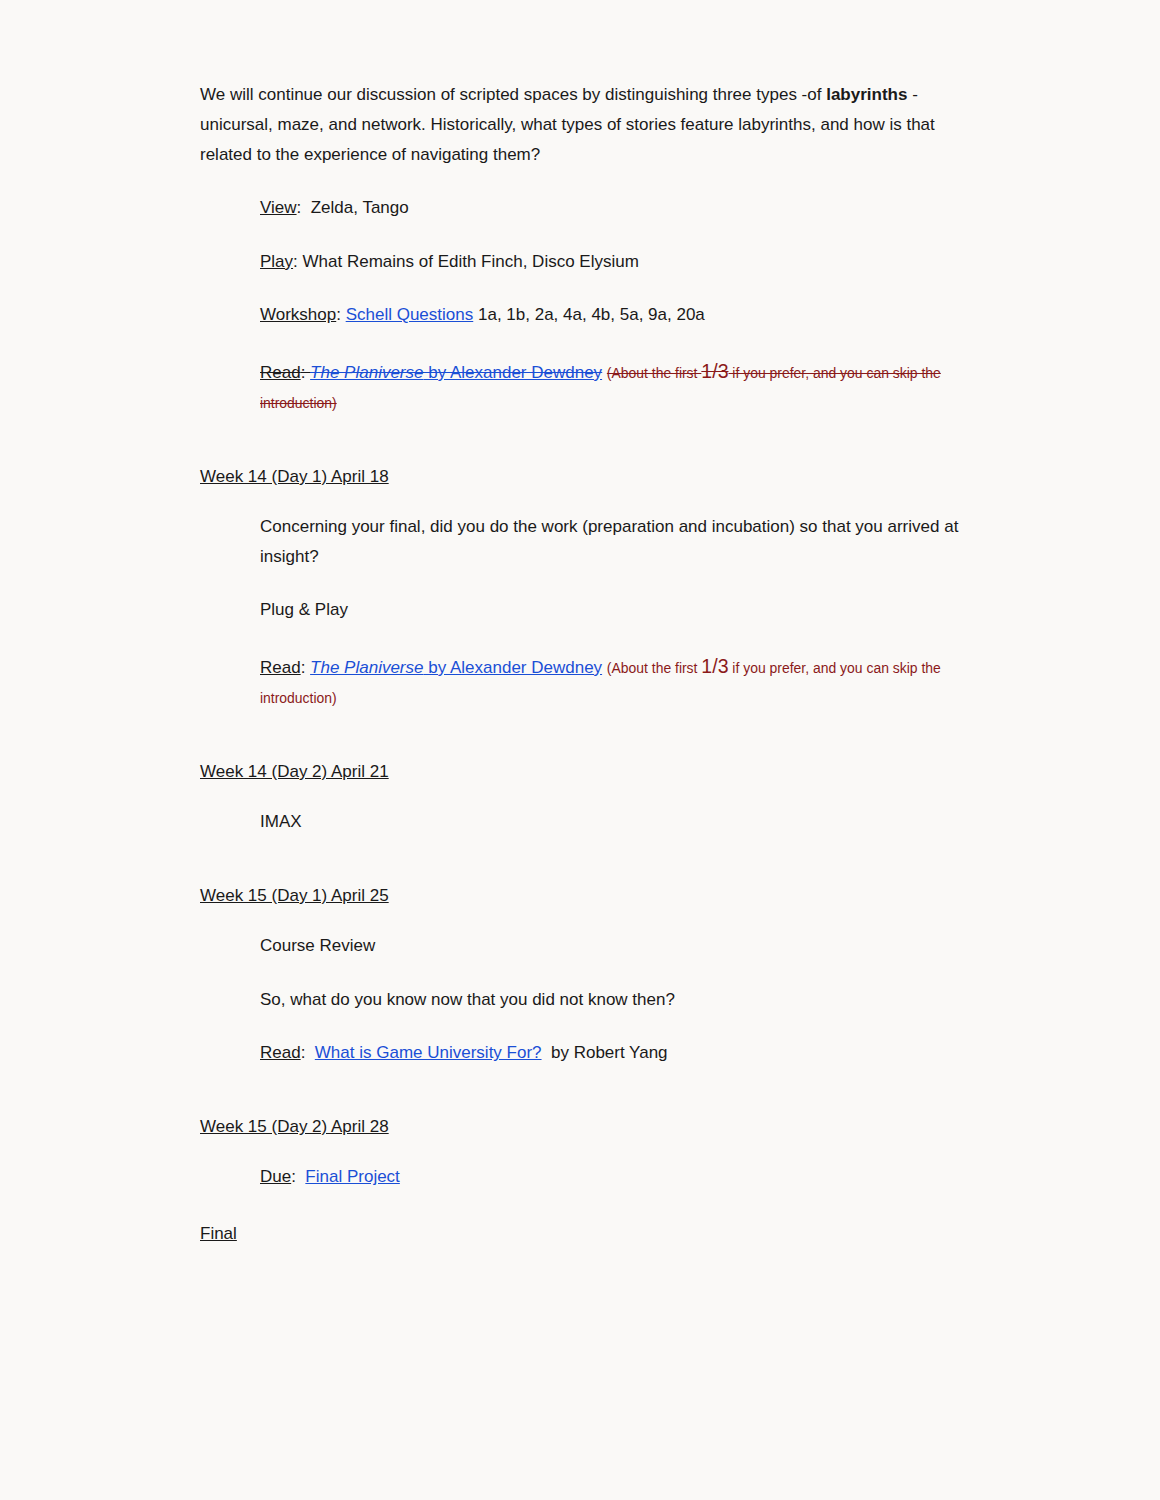We will continue our discussion of scripted spaces by distinguishing three types -of labyrinths - unicursal, maze, and network. Historically, what types of stories feature labyrinths, and how is that related to the experience of navigating them?
View: Zelda, Tango
Play: What Remains of Edith Finch, Disco Elysium
Workshop: Schell Questions 1a, 1b, 2a, 4a, 4b, 5a, 9a, 20a
Read: The Planiverse by Alexander Dewdney (About the first 1/3 if you prefer, and you can skip the introduction)
Week 14 (Day 1) April 18
Concerning your final, did you do the work (preparation and incubation) so that you arrived at insight?
Plug & Play
Read: The Planiverse by Alexander Dewdney (About the first 1/3 if you prefer, and you can skip the introduction)
Week 14 (Day 2) April 21
IMAX
Week 15 (Day 1) April 25
Course Review
So, what do you know now that you did not know then?
Read: What is Game University For? by Robert Yang
Week 15 (Day 2) April 28
Due: Final Project
Final